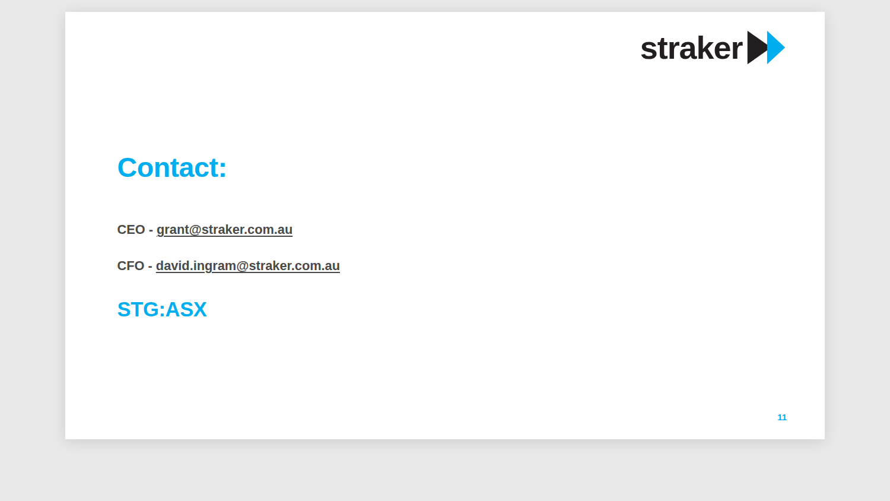straker
Contact:
CEO - grant@straker.com.au
CFO - david.ingram@straker.com.au
STG:ASX
11